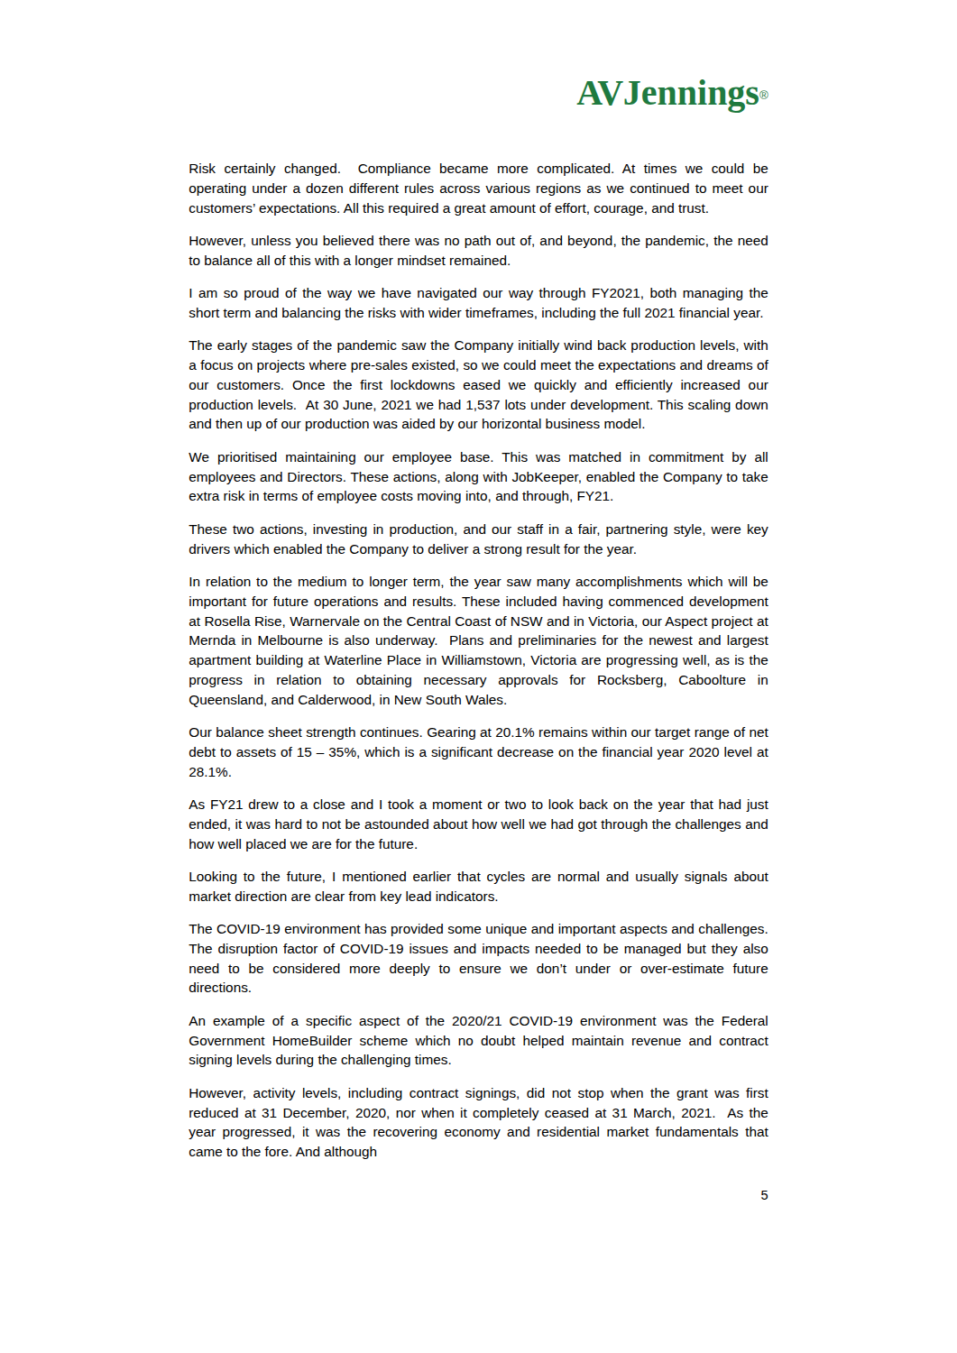AV Jennings®
Risk certainly changed. Compliance became more complicated. At times we could be operating under a dozen different rules across various regions as we continued to meet our customers’ expectations. All this required a great amount of effort, courage, and trust.
However, unless you believed there was no path out of, and beyond, the pandemic, the need to balance all of this with a longer mindset remained.
I am so proud of the way we have navigated our way through FY2021, both managing the short term and balancing the risks with wider timeframes, including the full 2021 financial year.
The early stages of the pandemic saw the Company initially wind back production levels, with a focus on projects where pre-sales existed, so we could meet the expectations and dreams of our customers. Once the first lockdowns eased we quickly and efficiently increased our production levels. At 30 June, 2021 we had 1,537 lots under development. This scaling down and then up of our production was aided by our horizontal business model.
We prioritised maintaining our employee base. This was matched in commitment by all employees and Directors. These actions, along with JobKeeper, enabled the Company to take extra risk in terms of employee costs moving into, and through, FY21.
These two actions, investing in production, and our staff in a fair, partnering style, were key drivers which enabled the Company to deliver a strong result for the year.
In relation to the medium to longer term, the year saw many accomplishments which will be important for future operations and results. These included having commenced development at Rosella Rise, Warnervale on the Central Coast of NSW and in Victoria, our Aspect project at Mernda in Melbourne is also underway. Plans and preliminaries for the newest and largest apartment building at Waterline Place in Williamstown, Victoria are progressing well, as is the progress in relation to obtaining necessary approvals for Rocksberg, Caboolture in Queensland, and Calderwood, in New South Wales.
Our balance sheet strength continues. Gearing at 20.1% remains within our target range of net debt to assets of 15 – 35%, which is a significant decrease on the financial year 2020 level at 28.1%.
As FY21 drew to a close and I took a moment or two to look back on the year that had just ended, it was hard to not be astounded about how well we had got through the challenges and how well placed we are for the future.
Looking to the future, I mentioned earlier that cycles are normal and usually signals about market direction are clear from key lead indicators.
The COVID-19 environment has provided some unique and important aspects and challenges. The disruption factor of COVID-19 issues and impacts needed to be managed but they also need to be considered more deeply to ensure we don’t under or over-estimate future directions.
An example of a specific aspect of the 2020/21 COVID-19 environment was the Federal Government HomeBuilder scheme which no doubt helped maintain revenue and contract signing levels during the challenging times.
However, activity levels, including contract signings, did not stop when the grant was first reduced at 31 December, 2020, nor when it completely ceased at 31 March, 2021. As the year progressed, it was the recovering economy and residential market fundamentals that came to the fore. And although
5